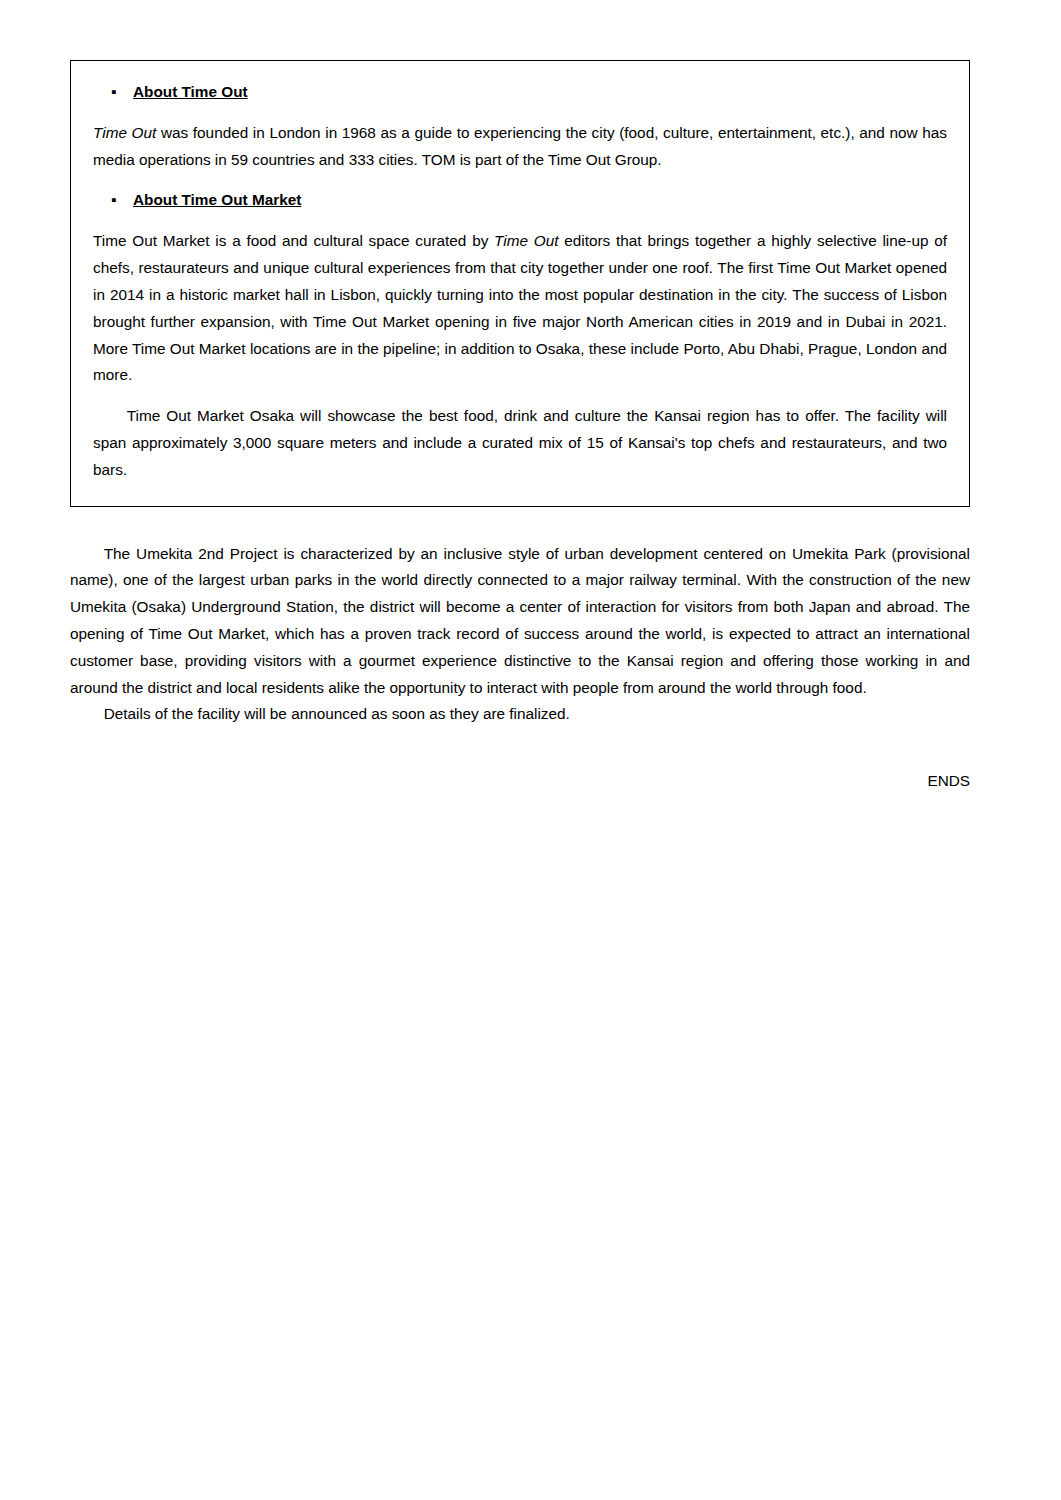About Time Out
Time Out was founded in London in 1968 as a guide to experiencing the city (food, culture, entertainment, etc.), and now has media operations in 59 countries and 333 cities. TOM is part of the Time Out Group.
About Time Out Market
Time Out Market is a food and cultural space curated by Time Out editors that brings together a highly selective line-up of chefs, restaurateurs and unique cultural experiences from that city together under one roof. The first Time Out Market opened in 2014 in a historic market hall in Lisbon, quickly turning into the most popular destination in the city. The success of Lisbon brought further expansion, with Time Out Market opening in five major North American cities in 2019 and in Dubai in 2021. More Time Out Market locations are in the pipeline; in addition to Osaka, these include Porto, Abu Dhabi, Prague, London and more.
Time Out Market Osaka will showcase the best food, drink and culture the Kansai region has to offer. The facility will span approximately 3,000 square meters and include a curated mix of 15 of Kansai's top chefs and restaurateurs, and two bars.
The Umekita 2nd Project is characterized by an inclusive style of urban development centered on Umekita Park (provisional name), one of the largest urban parks in the world directly connected to a major railway terminal. With the construction of the new Umekita (Osaka) Underground Station, the district will become a center of interaction for visitors from both Japan and abroad. The opening of Time Out Market, which has a proven track record of success around the world, is expected to attract an international customer base, providing visitors with a gourmet experience distinctive to the Kansai region and offering those working in and around the district and local residents alike the opportunity to interact with people from around the world through food.
Details of the facility will be announced as soon as they are finalized.
ENDS